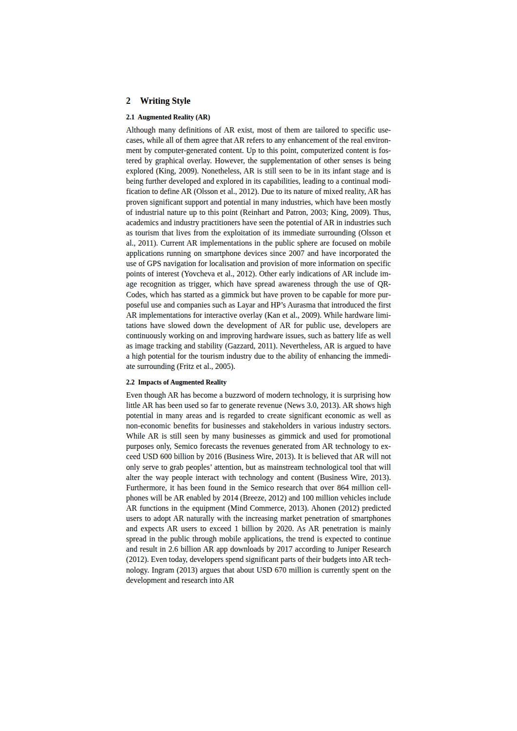2 Writing Style
2.1 Augmented Reality (AR)
Although many definitions of AR exist, most of them are tailored to specific use-cases, while all of them agree that AR refers to any enhancement of the real environment by computer-generated content. Up to this point, computerized content is fostered by graphical overlay. However, the supplementation of other senses is being explored (King, 2009). Nonetheless, AR is still seen to be in its infant stage and is being further developed and explored in its capabilities, leading to a continual modification to define AR (Olsson et al., 2012). Due to its nature of mixed reality, AR has proven significant support and potential in many industries, which have been mostly of industrial nature up to this point (Reinhart and Patron, 2003; King, 2009). Thus, academics and industry practitioners have seen the potential of AR in industries such as tourism that lives from the exploitation of its immediate surrounding (Olsson et al., 2011). Current AR implementations in the public sphere are focused on mobile applications running on smartphone devices since 2007 and have incorporated the use of GPS navigation for localisation and provision of more information on specific points of interest (Yovcheva et al., 2012). Other early indications of AR include image recognition as trigger, which have spread awareness through the use of QR-Codes, which has started as a gimmick but have proven to be capable for more purposeful use and companies such as Layar and HP’s Aurasma that introduced the first AR implementations for interactive overlay (Kan et al., 2009). While hardware limitations have slowed down the development of AR for public use, developers are continuously working on and improving hardware issues, such as battery life as well as image tracking and stability (Gazzard, 2011). Nevertheless, AR is argued to have a high potential for the tourism industry due to the ability of enhancing the immediate surrounding (Fritz et al., 2005).
2.2 Impacts of Augmented Reality
Even though AR has become a buzzword of modern technology, it is surprising how little AR has been used so far to generate revenue (News 3.0, 2013). AR shows high potential in many areas and is regarded to create significant economic as well as non-economic benefits for businesses and stakeholders in various industry sectors. While AR is still seen by many businesses as gimmick and used for promotional purposes only, Semico forecasts the revenues generated from AR technology to exceed USD 600 billion by 2016 (Business Wire, 2013). It is believed that AR will not only serve to grab peoples’ attention, but as mainstream technological tool that will alter the way people interact with technology and content (Business Wire, 2013). Furthermore, it has been found in the Semico research that over 864 million cellphones will be AR enabled by 2014 (Breeze, 2012) and 100 million vehicles include AR functions in the equipment (Mind Commerce, 2013). Ahonen (2012) predicted users to adopt AR naturally with the increasing market penetration of smartphones and expects AR users to exceed 1 billion by 2020. As AR penetration is mainly spread in the public through mobile applications, the trend is expected to continue and result in 2.6 billion AR app downloads by 2017 according to Juniper Research (2012). Even today, developers spend significant parts of their budgets into AR technology. Ingram (2013) argues that about USD 670 million is currently spent on the development and research into AR